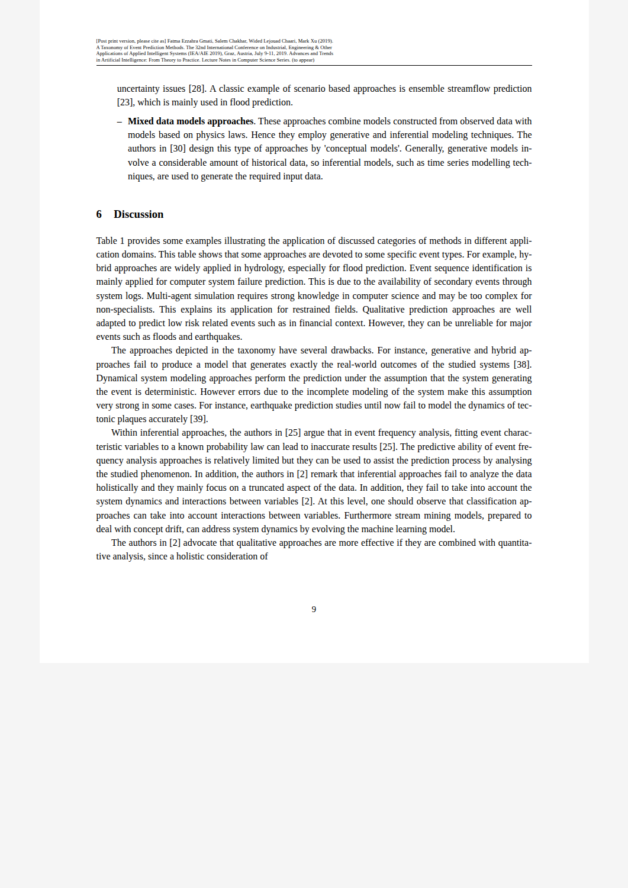[Post print version, please cite as] Fatma Ezzahra Gmati, Salem Chakhar, Wided Lejouad Chaari, Mark Xu (2019).
A Taxonomy of Event Prediction Methods. The 32nd International Conference on Industrial, Engineering & Other
Applications of Applied Intelligent Systems (IEA/AIE 2019), Graz, Austria, July 9-11, 2019. Advances and Trends
in Artificial Intelligence: From Theory to Practice. Lecture Notes in Computer Science Series. (to appear)
uncertainty issues [28]. A classic example of scenario based approaches is ensemble streamflow prediction [23], which is mainly used in flood prediction.
Mixed data models approaches. These approaches combine models constructed from observed data with models based on physics laws. Hence they employ generative and inferential modeling techniques. The authors in [30] design this type of approaches by 'conceptual models'. Generally, generative models involve a considerable amount of historical data, so inferential models, such as time series modelling techniques, are used to generate the required input data.
6 Discussion
Table 1 provides some examples illustrating the application of discussed categories of methods in different application domains. This table shows that some approaches are devoted to some specific event types. For example, hybrid approaches are widely applied in hydrology, especially for flood prediction. Event sequence identification is mainly applied for computer system failure prediction. This is due to the availability of secondary events through system logs. Multi-agent simulation requires strong knowledge in computer science and may be too complex for non-specialists. This explains its application for restrained fields. Qualitative prediction approaches are well adapted to predict low risk related events such as in financial context. However, they can be unreliable for major events such as floods and earthquakes.
The approaches depicted in the taxonomy have several drawbacks. For instance, generative and hybrid approaches fail to produce a model that generates exactly the real-world outcomes of the studied systems [38]. Dynamical system modeling approaches perform the prediction under the assumption that the system generating the event is deterministic. However errors due to the incomplete modeling of the system make this assumption very strong in some cases. For instance, earthquake prediction studies until now fail to model the dynamics of tectonic plaques accurately [39].
Within inferential approaches, the authors in [25] argue that in event frequency analysis, fitting event characteristic variables to a known probability law can lead to inaccurate results [25]. The predictive ability of event frequency analysis approaches is relatively limited but they can be used to assist the prediction process by analysing the studied phenomenon. In addition, the authors in [2] remark that inferential approaches fail to analyze the data holistically and they mainly focus on a truncated aspect of the data. In addition, they fail to take into account the system dynamics and interactions between variables [2]. At this level, one should observe that classification approaches can take into account interactions between variables. Furthermore stream mining models, prepared to deal with concept drift, can address system dynamics by evolving the machine learning model.
The authors in [2] advocate that qualitative approaches are more effective if they are combined with quantitative analysis, since a holistic consideration of
9